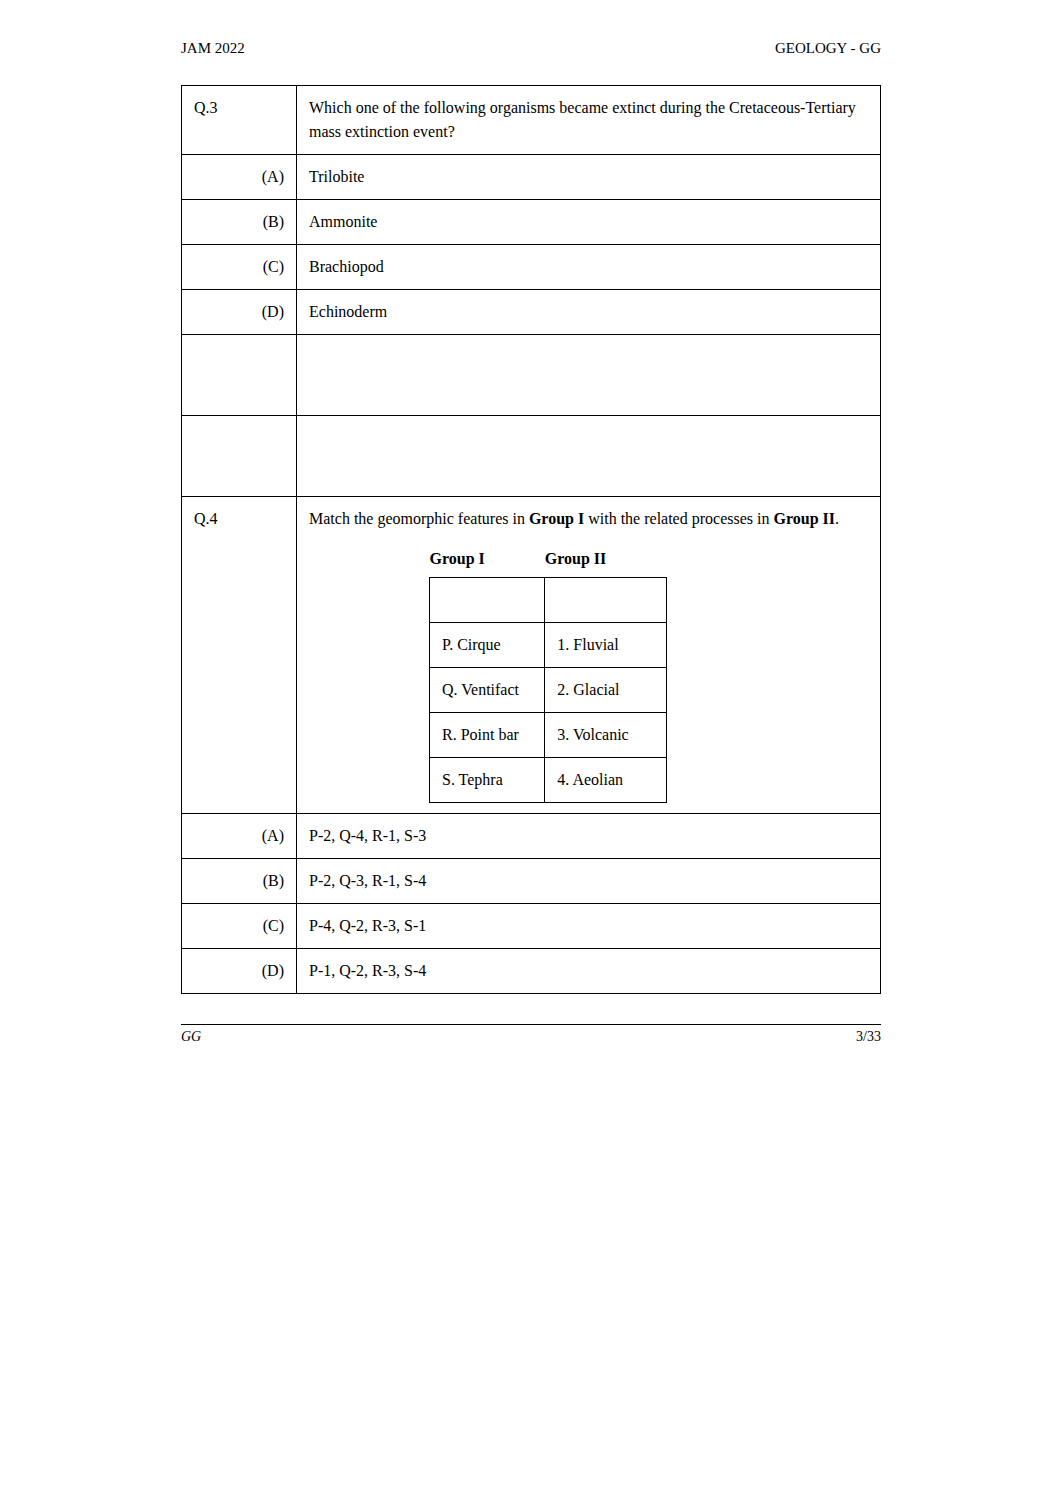JAM 2022
GEOLOGY - GG
| Q.3 | Which one of the following organisms became extinct during the Cretaceous-Tertiary mass extinction event? |
| (A) | Trilobite |
| (B) | Ammonite |
| (C) | Brachiopod |
| (D) | Echinoderm |
| Q.4 | Match the geomorphic features in Group I with the related processes in Group II . / Group I / Group II / / --- / --- / / P. Cirque / 1. Fluvial / / Q. Ventifact / 2. Glacial / / R. Point bar / 3. Volcanic / / S. Tephra / 4. Aeolian / |
| (A) | P-2, Q-4, R-1, S-3 |
| (B) | P-2, Q-3, R-1, S-4 |
| (C) | P-4, Q-2, R-3, S-1 |
| (D) | P-1, Q-2, R-3, S-4 |
GG
3/33